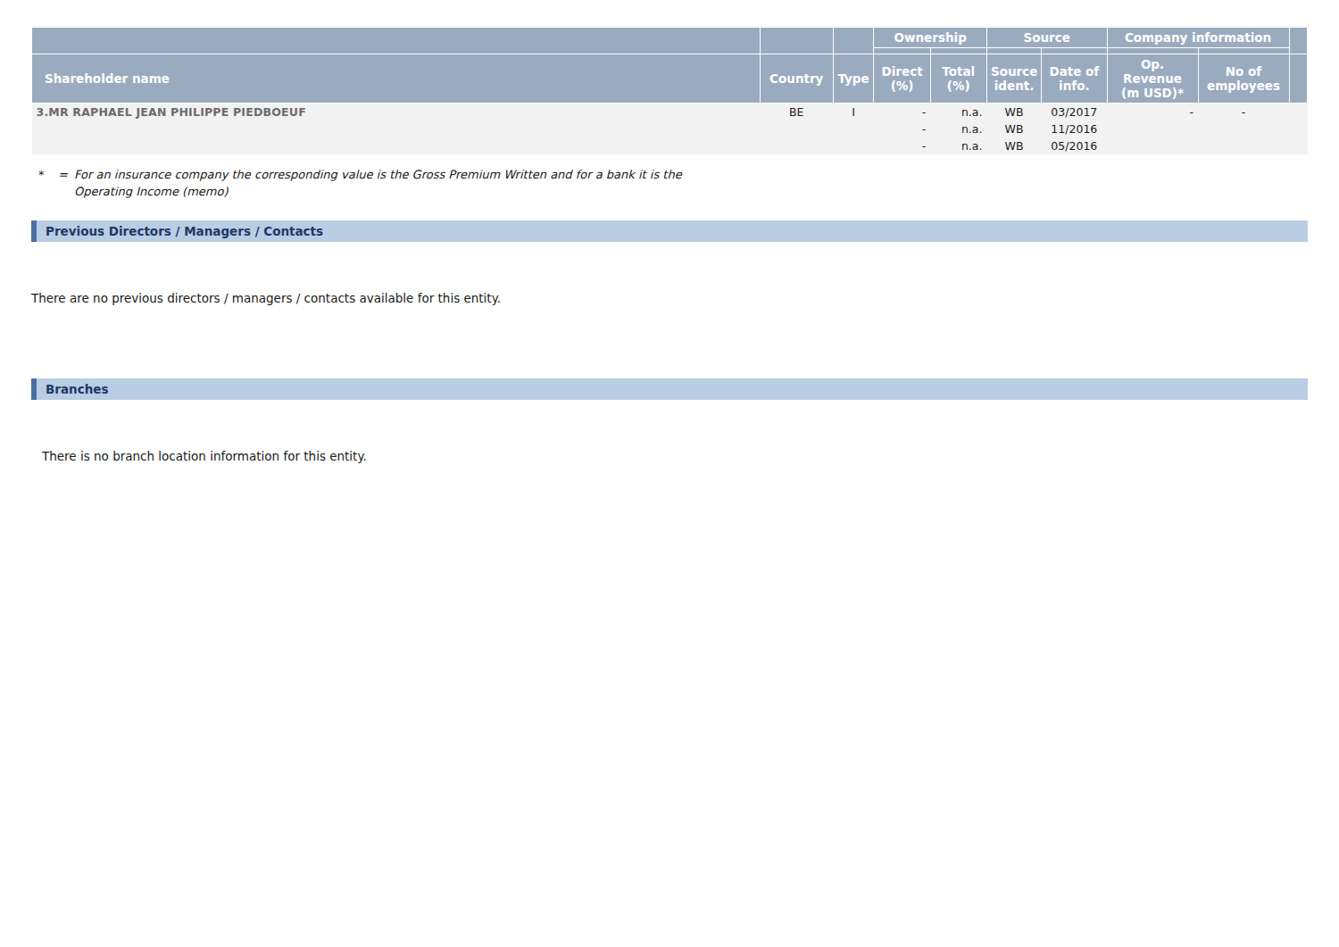| | | | Ownership | Source | Company information | |
| --- | --- | --- | --- | --- | --- | --- |
| Shareholder name | Country | Type | Direct (%) | Total (%) | Source ident. | Date of info. | Op. Revenue (m USD)* | No of employees | |
| 3.MR RAPHAEL JEAN PHILIPPE PIEDBOEUF | BE | I | - | n.a. | WB | 03/2017 | - | - | |
| | | | - | n.a. | WB | 11/2016 | | | |
| | | | - | n.a. | WB | 05/2016 | | | |
* = For an insurance company the corresponding value is the Gross Premium Written and for a bank it is the
Operating Income (memo)
Previous Directors / Managers / Contacts
There are no previous directors / managers / contacts available for this entity.
Branches
There is no branch location information for this entity.